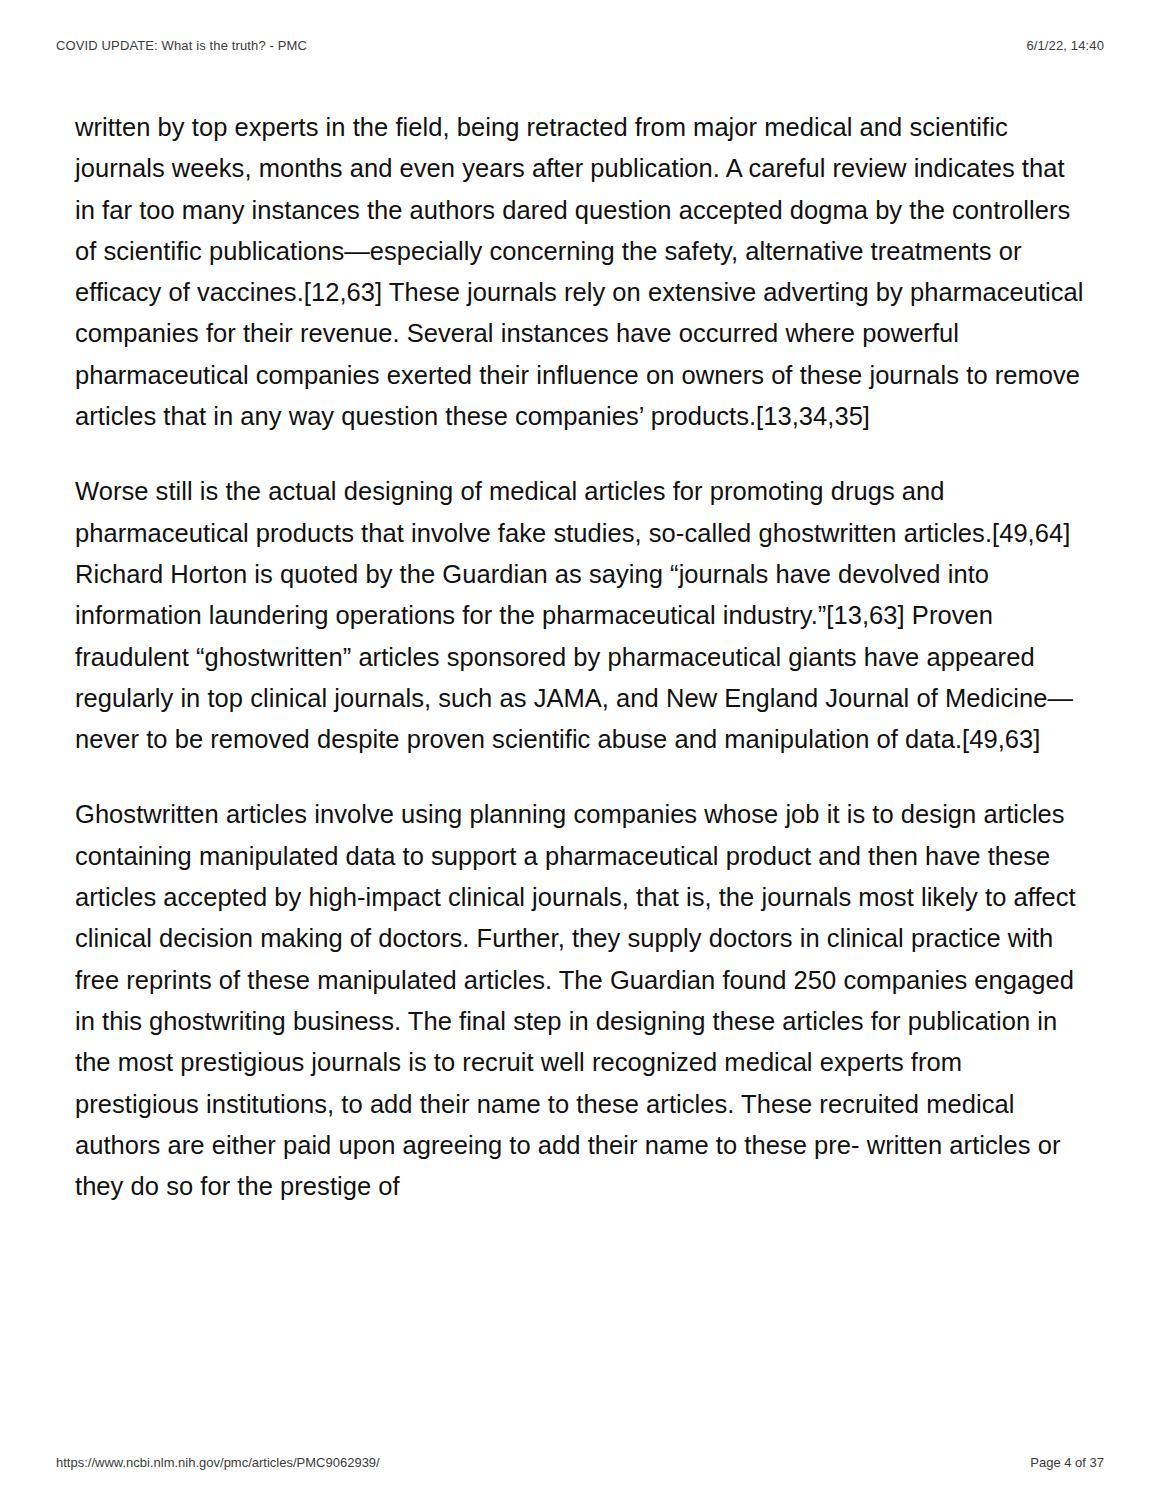COVID UPDATE: What is the truth? - PMC 6/1/22, 14:40
written by top experts in the field, being retracted from major medical and scientific journals weeks, months and even years after publication. A careful review indicates that in far too many instances the authors dared question accepted dogma by the controllers of scientific publications—especially concerning the safety, alternative treatments or efficacy of vaccines.[12,63] These journals rely on extensive adverting by pharmaceutical companies for their revenue. Several instances have occurred where powerful pharmaceutical companies exerted their influence on owners of these journals to remove articles that in any way question these companies’ products.[13,34,35]
Worse still is the actual designing of medical articles for promoting drugs and pharmaceutical products that involve fake studies, so-called ghostwritten articles.[49,64] Richard Horton is quoted by the Guardian as saying “journals have devolved into information laundering operations for the pharmaceutical industry.”[13,63] Proven fraudulent “ghostwritten” articles sponsored by pharmaceutical giants have appeared regularly in top clinical journals, such as JAMA, and New England Journal of Medicine—never to be removed despite proven scientific abuse and manipulation of data.[49,63]
Ghostwritten articles involve using planning companies whose job it is to design articles containing manipulated data to support a pharmaceutical product and then have these articles accepted by high-impact clinical journals, that is, the journals most likely to affect clinical decision making of doctors. Further, they supply doctors in clinical practice with free reprints of these manipulated articles. The Guardian found 250 companies engaged in this ghostwriting business. The final step in designing these articles for publication in the most prestigious journals is to recruit well recognized medical experts from prestigious institutions, to add their name to these articles. These recruited medical authors are either paid upon agreeing to add their name to these pre- written articles or they do so for the prestige of
https://www.ncbi.nlm.nih.gov/pmc/articles/PMC9062939/ Page 4 of 37